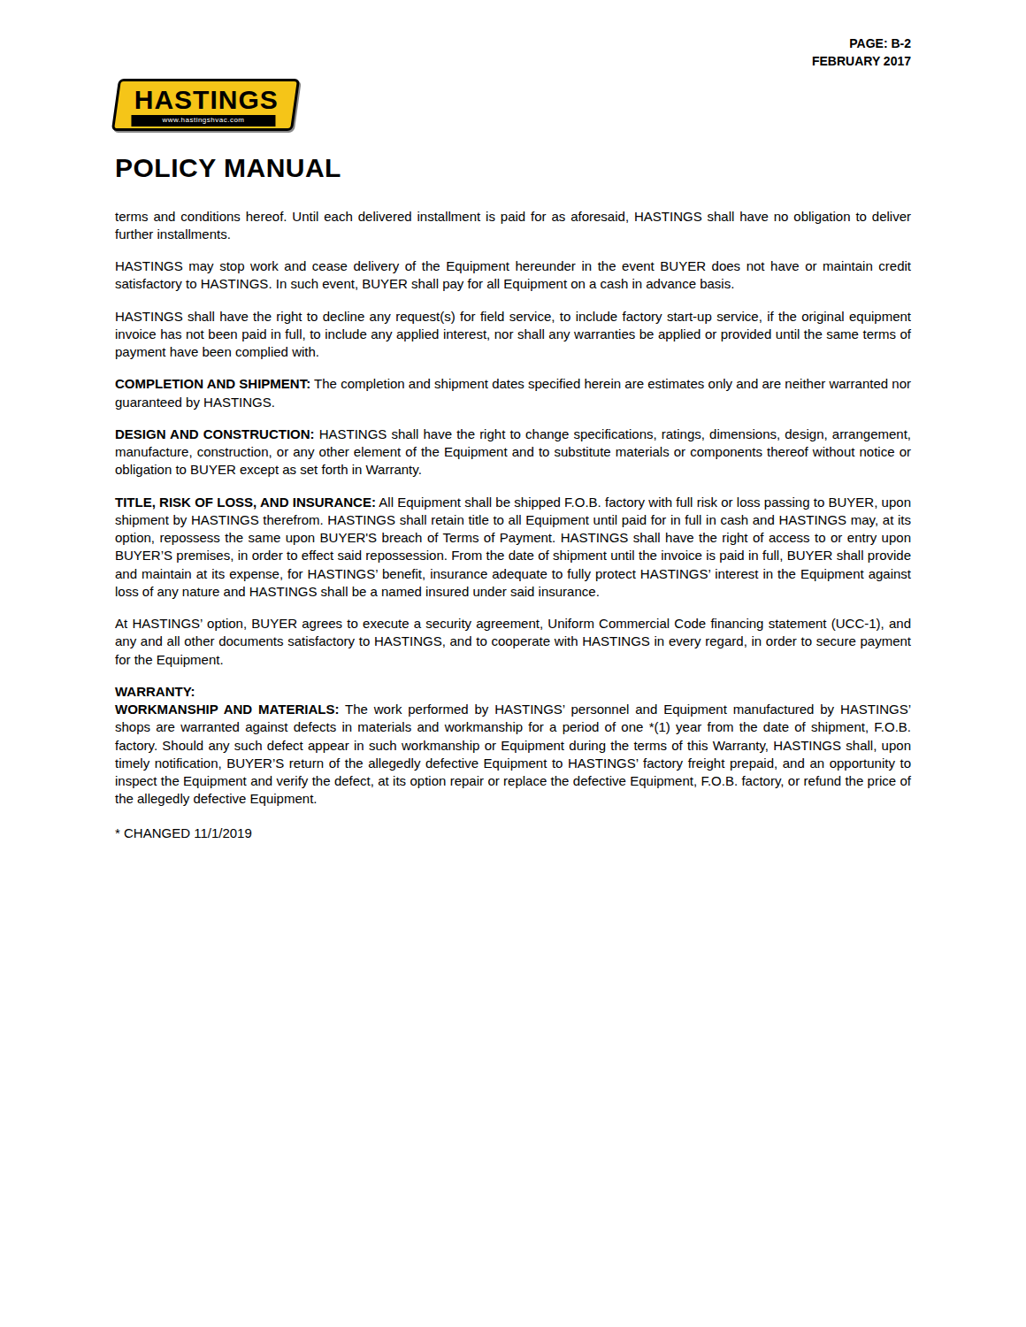PAGE: B-2
FEBRUARY 2017
HASTINGS www.hastingshvac.com
POLICY MANUAL
terms and conditions hereof. Until each delivered installment is paid for as aforesaid, HASTINGS shall have no obligation to deliver further installments.
HASTINGS may stop work and cease delivery of the Equipment hereunder in the event BUYER does not have or maintain credit satisfactory to HASTINGS. In such event, BUYER shall pay for all Equipment on a cash in advance basis.
HASTINGS shall have the right to decline any request(s) for field service, to include factory start-up service, if the original equipment invoice has not been paid in full, to include any applied interest, nor shall any warranties be applied or provided until the same terms of payment have been complied with.
COMPLETION AND SHIPMENT: The completion and shipment dates specified herein are estimates only and are neither warranted nor guaranteed by HASTINGS.
DESIGN AND CONSTRUCTION: HASTINGS shall have the right to change specifications, ratings, dimensions, design, arrangement, manufacture, construction, or any other element of the Equipment and to substitute materials or components thereof without notice or obligation to BUYER except as set forth in Warranty.
TITLE, RISK OF LOSS, AND INSURANCE: All Equipment shall be shipped F.O.B. factory with full risk or loss passing to BUYER, upon shipment by HASTINGS therefrom. HASTINGS shall retain title to all Equipment until paid for in full in cash and HASTINGS may, at its option, repossess the same upon BUYER'S breach of Terms of Payment. HASTINGS shall have the right of access to or entry upon BUYER’S premises, in order to effect said repossession. From the date of shipment until the invoice is paid in full, BUYER shall provide and maintain at its expense, for HASTINGS’ benefit, insurance adequate to fully protect HASTINGS’ interest in the Equipment against loss of any nature and HASTINGS shall be a named insured under said insurance.
At HASTINGS’ option, BUYER agrees to execute a security agreement, Uniform Commercial Code financing statement (UCC-1), and any and all other documents satisfactory to HASTINGS, and to cooperate with HASTINGS in every regard, in order to secure payment for the Equipment.
WARRANTY:
WORKMANSHIP AND MATERIALS: The work performed by HASTINGS’ personnel and Equipment manufactured by HASTINGS’ shops are warranted against defects in materials and workmanship for a period of one *(1) year from the date of shipment, F.O.B. factory. Should any such defect appear in such workmanship or Equipment during the terms of this Warranty, HASTINGS shall, upon timely notification, BUYER’S return of the allegedly defective Equipment to HASTINGS’ factory freight prepaid, and an opportunity to inspect the Equipment and verify the defect, at its option repair or replace the defective Equipment, F.O.B. factory, or refund the price of the allegedly defective Equipment.
* CHANGED 11/1/2019